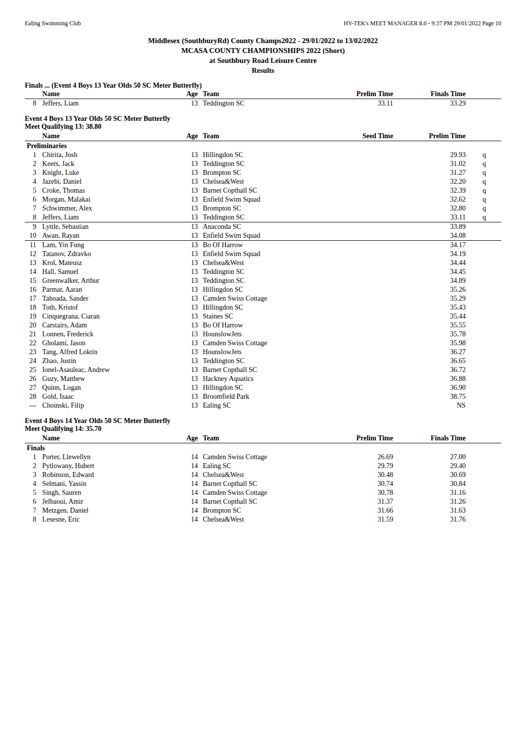Ealing Swimming Club
HY-TEK's MEET MANAGER 8.0 - 9:37 PM 29/01/2022 Page 10
Middlesex (SouthburyRd) County Champs2022 - 29/01/2022 to 13/02/2022
MCASA COUNTY CHAMPIONSHIPS 2022 (Short)
at Southbury Road Leisure Centre
Results
Finals ... (Event 4 Boys 13 Year Olds 50 SC Meter Butterfly)
| | Name | Age | Team | Prelim Time | Finals Time | |
| --- | --- | --- | --- | --- | --- | --- |
| 8 | Jeffers, Liam | 13 | Teddington SC | 33.11 | 33.29 | |
Event 4 Boys 13 Year Olds 50 SC Meter Butterfly
Meet Qualifying 13: 38.80
| | Name | Age | Team | Seed Time | Prelim Time | |
| --- | --- | --- | --- | --- | --- | --- |
| Preliminaries |
| 1 | Chirita, Josh | 13 | Hillingdon SC | | 29.93 | q |
| 2 | Keers, Jack | 13 | Teddington SC | | 31.02 | q |
| 3 | Knight, Luke | 13 | Brompton SC | | 31.27 | q |
| 4 | Jazebi, Daniel | 13 | Chelsea&West | | 32.20 | q |
| 5 | Croke, Thomas | 13 | Barnet Copthall SC | | 32.39 | q |
| 6 | Morgan, Malakai | 13 | Enfield Swim Squad | | 32.62 | q |
| 7 | Schwimmer, Alex | 13 | Brompton SC | | 32.80 | q |
| 8 | Jeffers, Liam | 13 | Teddington SC | | 33.11 | q |
| 9 | Lyttle, Sebastian | 13 | Anaconda SC | | 33.89 | |
| 10 | Awan, Rayan | 13 | Enfield Swim Squad | | 34.08 | |
| 11 | Lam, Yin Fung | 13 | Bo Of Harrow | | 34.17 | |
| 12 | Tatanov, Zdravko | 13 | Enfield Swim Squad | | 34.19 | |
| 13 | Krol, Mateusz | 13 | Chelsea&West | | 34.44 | |
| 14 | Hall, Samuel | 13 | Teddington SC | | 34.45 | |
| 15 | Greenwalker, Arthur | 13 | Teddington SC | | 34.89 | |
| 16 | Parmar, Aaran | 13 | Hillingdon SC | | 35.26 | |
| 17 | Taboada, Sander | 13 | Camden Swiss Cottage | | 35.29 | |
| 18 | Toth, Kristof | 13 | Hillingdon SC | | 35.43 | |
| 19 | Cinquegrana, Ciaran | 13 | Staines SC | | 35.44 | |
| 20 | Carstairs, Adam | 13 | Bo Of Harrow | | 35.55 | |
| 21 | Lonnen, Frederick | 13 | HounslowJets | | 35.78 | |
| 22 | Gholami, Jason | 13 | Camden Swiss Cottage | | 35.98 | |
| 23 | Tang, Alfred Loktin | 13 | HounslowJets | | 36.27 | |
| 24 | Zhao, Justin | 13 | Teddington SC | | 36.65 | |
| 25 | Ionel-Asauleac, Andrew | 13 | Barnet Copthall SC | | 36.72 | |
| 26 | Guzy, Matthew | 13 | Hackney Aquatics | | 36.88 | |
| 27 | Quinn, Logan | 13 | Hillingdon SC | | 36.90 | |
| 28 | Gold, Isaac | 13 | Broomfield Park | | 38.75 | |
| --- | Choinski, Filip | 13 | Ealing SC | | NS | |
Event 4 Boys 14 Year Olds 50 SC Meter Butterfly
Meet Qualifying 14: 35.70
| | Name | Age | Team | Prelim Time | Finals Time | |
| --- | --- | --- | --- | --- | --- | --- |
| Finals |
| 1 | Porter, Llewellyn | 14 | Camden Swiss Cottage | 26.69 | 27.00 | |
| 2 | Pytlowany, Hubert | 14 | Ealing SC | 29.79 | 29.40 | |
| 3 | Robinson, Edward | 14 | Chelsea&West | 30.48 | 30.69 | |
| 4 | Selmani, Yassin | 14 | Barnet Copthall SC | 30.74 | 30.84 | |
| 5 | Singh, Sauren | 14 | Camden Swiss Cottage | 30.78 | 31.16 | |
| 6 | Jelbaoui, Amir | 14 | Barnet Copthall SC | 31.37 | 31.26 | |
| 7 | Metzgen, Daniel | 14 | Brompton SC | 31.66 | 31.63 | |
| 8 | Lesesne, Eric | 14 | Chelsea&West | 31.59 | 31.76 | |